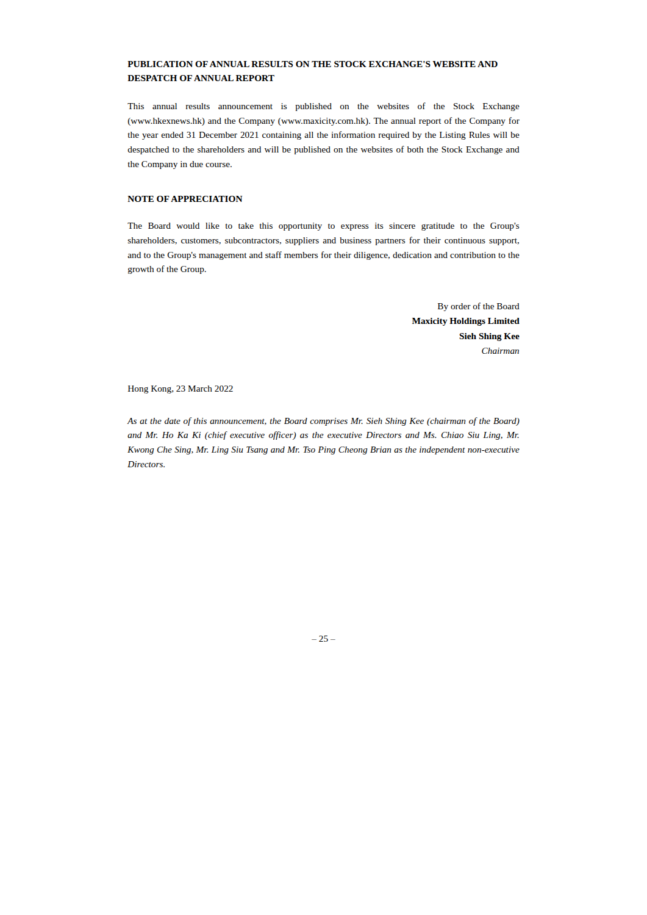Publication of Annual Results on the Stock Exchange's Website and Despatch of Annual Report
This annual results announcement is published on the websites of the Stock Exchange (www.hkexnews.hk) and the Company (www.maxicity.com.hk). The annual report of the Company for the year ended 31 December 2021 containing all the information required by the Listing Rules will be despatched to the shareholders and will be published on the websites of both the Stock Exchange and the Company in due course.
Note of Appreciation
The Board would like to take this opportunity to express its sincere gratitude to the Group's shareholders, customers, subcontractors, suppliers and business partners for their continuous support, and to the Group's management and staff members for their diligence, dedication and contribution to the growth of the Group.
By order of the Board
Maxicity Holdings Limited
Sieh Shing Kee
Chairman
Hong Kong, 23 March 2022
As at the date of this announcement, the Board comprises Mr. Sieh Shing Kee (chairman of the Board) and Mr. Ho Ka Ki (chief executive officer) as the executive Directors and Ms. Chiao Siu Ling, Mr. Kwong Che Sing, Mr. Ling Siu Tsang and Mr. Tso Ping Cheong Brian as the independent non-executive Directors.
– 25 –